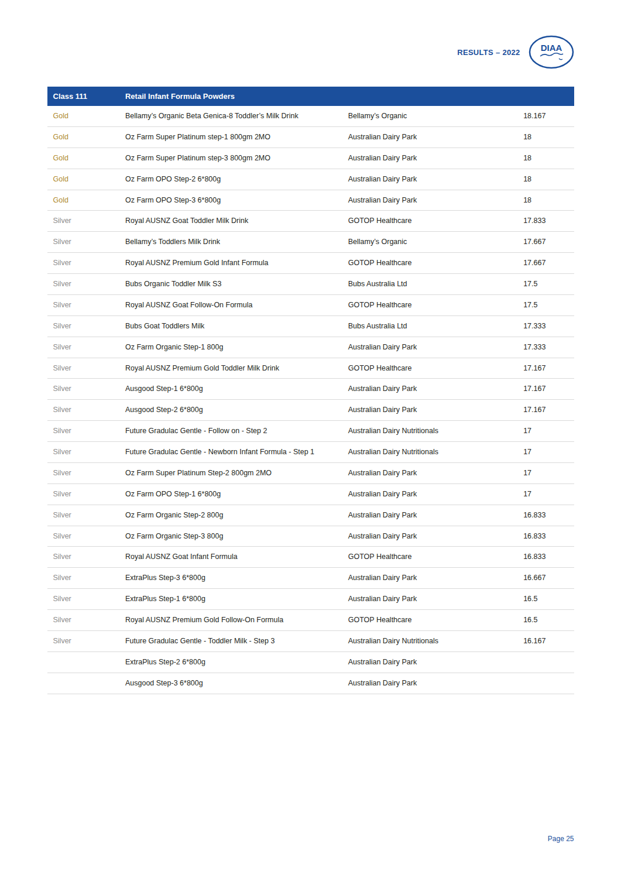RESULTS – 2022
DIAA
| Class 111 | Retail Infant Formula Powders | | |
| --- | --- | --- | --- |
| Gold | Bellamy’s Organic Beta Genica-8 Toddler’s Milk Drink | Bellamy’s Organic | 18.167 |
| Gold | Oz Farm Super Platinum step-1 800gm 2MO | Australian Dairy Park | 18 |
| Gold | Oz Farm Super Platinum step-3 800gm 2MO | Australian Dairy Park | 18 |
| Gold | Oz Farm OPO Step-2 6*800g | Australian Dairy Park | 18 |
| Gold | Oz Farm OPO Step-3 6*800g | Australian Dairy Park | 18 |
| Silver | Royal AUSNZ Goat Toddler Milk Drink | GOTOP Healthcare | 17.833 |
| Silver | Bellamy’s Toddlers Milk Drink | Bellamy’s Organic | 17.667 |
| Silver | Royal AUSNZ Premium Gold Infant Formula | GOTOP Healthcare | 17.667 |
| Silver | Bubs Organic Toddler Milk S3 | Bubs Australia Ltd | 17.5 |
| Silver | Royal AUSNZ Goat Follow-On Formula | GOTOP Healthcare | 17.5 |
| Silver | Bubs Goat Toddlers Milk | Bubs Australia Ltd | 17.333 |
| Silver | Oz Farm Organic Step-1 800g | Australian Dairy Park | 17.333 |
| Silver | Royal AUSNZ Premium Gold Toddler Milk Drink | GOTOP Healthcare | 17.167 |
| Silver | Ausgood Step-1 6*800g | Australian Dairy Park | 17.167 |
| Silver | Ausgood Step-2 6*800g | Australian Dairy Park | 17.167 |
| Silver | Future Gradulac Gentle - Follow on - Step 2 | Australian Dairy Nutritionals | 17 |
| Silver | Future Gradulac Gentle - Newborn Infant Formula - Step 1 | Australian Dairy Nutritionals | 17 |
| Silver | Oz Farm Super Platinum Step-2 800gm 2MO | Australian Dairy Park | 17 |
| Silver | Oz Farm OPO Step-1 6*800g | Australian Dairy Park | 17 |
| Silver | Oz Farm Organic Step-2 800g | Australian Dairy Park | 16.833 |
| Silver | Oz Farm Organic Step-3 800g | Australian Dairy Park | 16.833 |
| Silver | Royal AUSNZ Goat Infant Formula | GOTOP Healthcare | 16.833 |
| Silver | ExtraPlus Step-3 6*800g | Australian Dairy Park | 16.667 |
| Silver | ExtraPlus Step-1 6*800g | Australian Dairy Park | 16.5 |
| Silver | Royal AUSNZ Premium Gold Follow-On Formula | GOTOP Healthcare | 16.5 |
| Silver | Future Gradulac Gentle - Toddler Milk - Step 3 | Australian Dairy Nutritionals | 16.167 |
| | ExtraPlus Step-2 6*800g | Australian Dairy Park | |
| | Ausgood Step-3 6*800g | Australian Dairy Park | |
Page 25